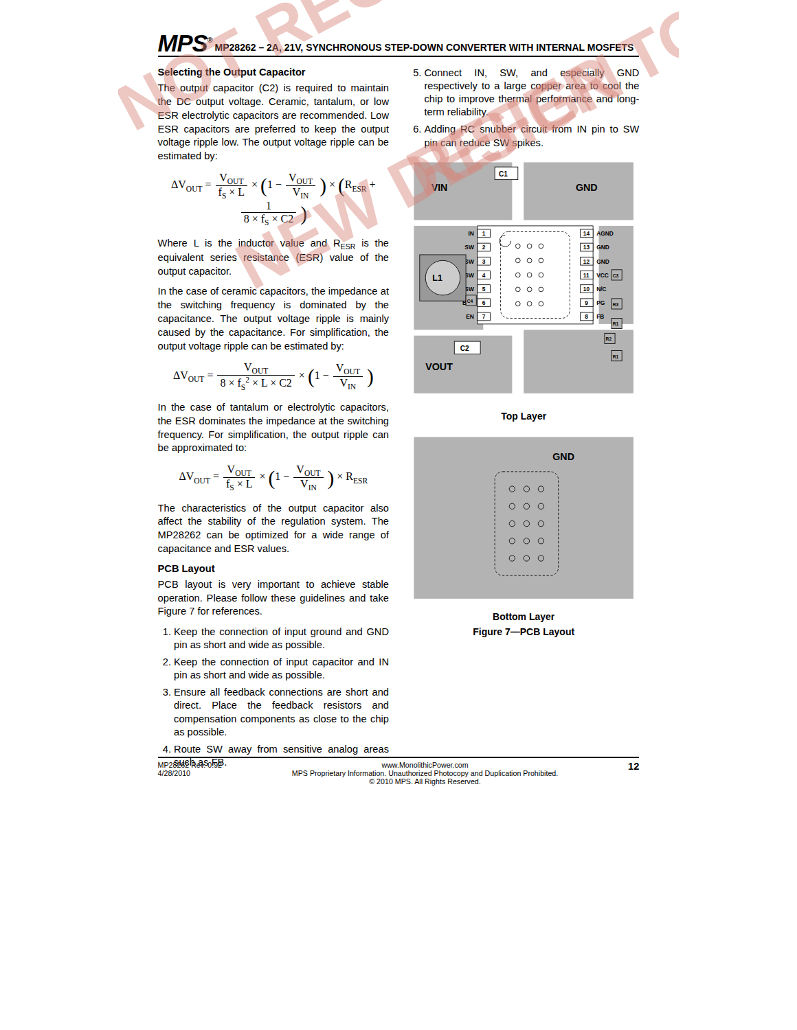MPS®
MP28262 – 2A, 21V, SYNCHRONOUS STEP-DOWN CONVERTER WITH INTERNAL MOSFETS
Selecting the Output Capacitor
The output capacitor (C2) is required to maintain the DC output voltage. Ceramic, tantalum, or low ESR electrolytic capacitors are recommended. Low ESR capacitors are preferred to keep the output voltage ripple low. The output voltage ripple can be estimated by:
ΔVOUT = VOUT fS × L × (1 − VOUT VIN ) × (RESR + 18 × fS × C2 )
Where L is the inductor value and RESR is the equivalent series resistance (ESR) value of the output capacitor.
In the case of ceramic capacitors, the impedance at the switching frequency is dominated by the capacitance. The output voltage ripple is mainly caused by the capacitance. For simplification, the output voltage ripple can be estimated by:
ΔVOUT = VOUT 8 × fS 2 × L × C2 × (1 − VOUT VIN )
In the case of tantalum or electrolytic capacitors, the ESR dominates the impedance at the switching frequency. For simplification, the output ripple can be approximated to:
ΔVOUT = VOUT fS × L × (1 − VOUT VIN ) × RESR
The characteristics of the output capacitor also affect the stability of the regulation system. The MP28262 can be optimized for a wide range of capacitance and ESR values.
PCB Layout
PCB layout is very important to achieve stable operation. Please follow these guidelines and take Figure 7 for references.
Keep the connection of input ground and GND pin as short and wide as possible.
Keep the connection of input capacitor and IN pin as short and wide as possible.
Ensure all feedback connections are short and direct. Place the feedback resistors and compensation components as close to the chip as possible.
Route SW away from sensitive analog areas such as FB.
Connect IN, SW, and especially GND respectively to a large copper area to cool the chip to improve thermal performance and long-term reliability.
Adding RC snubber circuit from IN pin to SW pin can reduce SW spikes.
VIN GND VOUT C1 1 2 3 4 5 6 7 IN SW SW SW SW BST EN 14 13 12 11 10 9 8 AGND GND GND VCC N/C PG FB L1 C4 C2 C3 R3 R1 R2 R1
Top Layer
GND
Bottom Layer
Figure 7—PCB Layout
MP28262 Rev. 0.92
4/28/2010
www.MonolithicPower.com
MPS Proprietary Information. Unauthorized Photocopy and Duplication Prohibited.
© 2010 MPS. All Rights Reserved.
12
NOT RECOMMENDED FOR
NEW DESIGN
REFER TO MP28262